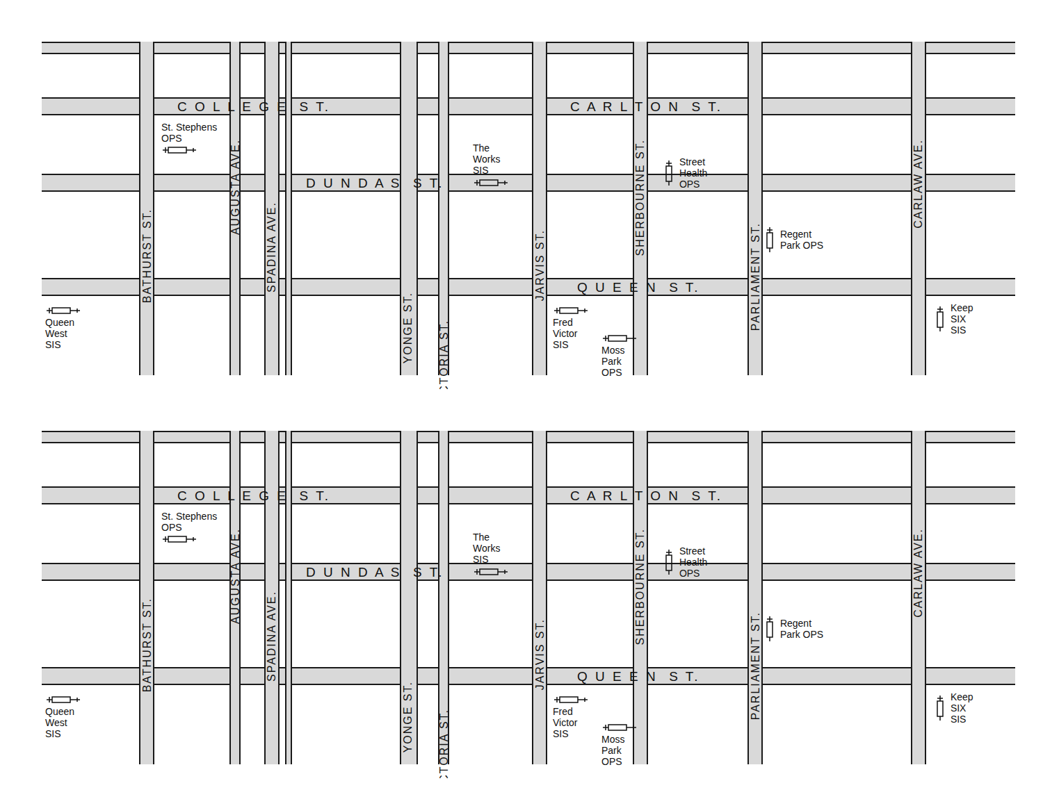C O L L E G E S T.
C A R L T O N S T.
D U N D A S S T.
Q U E E N S T.
BATHURST ST.
AUGUSTA AVE.
SPADINA AVE.
YONGE ST.
VICTORIA ST.
JARVIS ST.
SHERBOURNE ST.
PARLIAMENT ST.
CARLAW AVE.
St. Stephens
OPS
The
Works
SIS
Street
Health
OPS
Regent
Park OPS
Fred
Victor
SIS
Moss
Park
OPS
Queen
West
SIS
Keep
SIX
SIS
C O L L E G E S T.
C A R L T O N S T.
D U N D A S S T.
Q U E E N S T.
BATHURST ST.
AUGUSTA AVE.
SPADINA AVE.
YONGE ST.
VICTORIA ST.
JARVIS ST.
SHERBOURNE ST.
PARLIAMENT ST.
CARLAW AVE.
St. Stephens
OPS
The
Works
SIS
Street
Health
OPS
Regent
Park OPS
Fred
Victor
SIS
Moss
Park
OPS
Queen
West
SIS
Keep
SIX
SIS